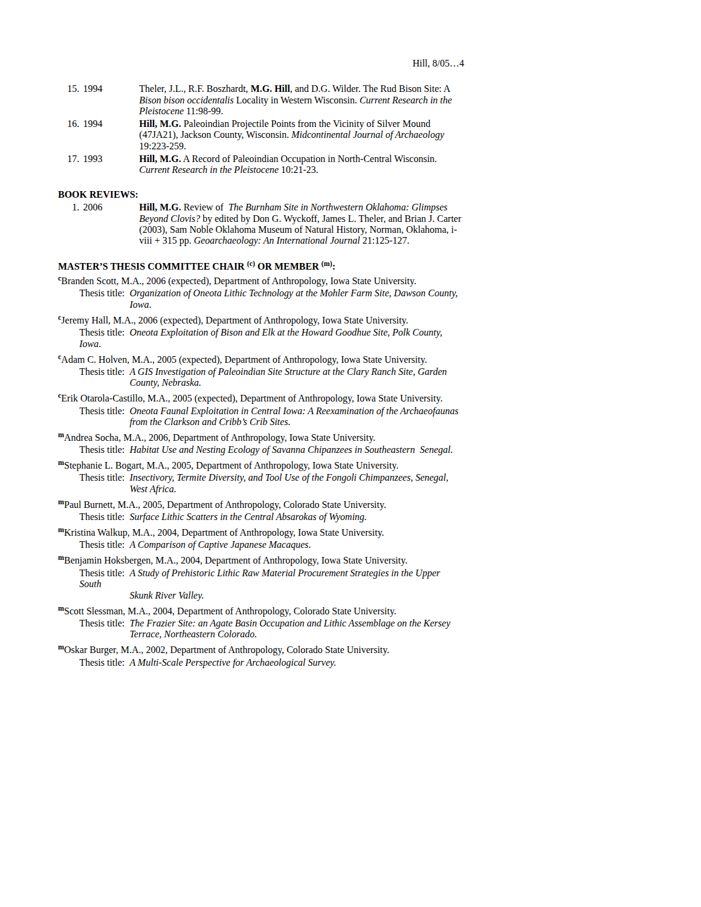Hill, 8/05…4
15. 1994
Theler, J.L., R.F. Boszhardt, M.G. Hill, and D.G. Wilder. The Rud Bison Site: A Bison bison occidentalis Locality in Western Wisconsin. Current Research in the Pleistocene 11:98-99.
16. 1994
Hill, M.G. Paleoindian Projectile Points from the Vicinity of Silver Mound (47JA21), Jackson County, Wisconsin. Midcontinental Journal of Archaeology 19:223-259.
17. 1993
Hill, M.G. A Record of Paleoindian Occupation in North-Central Wisconsin. Current Research in the Pleistocene 10:21-23.
BOOK REVIEWS:
1. 2006
Hill, M.G. Review of The Burnham Site in Northwestern Oklahoma: Glimpses Beyond Clovis? by edited by Don G. Wyckoff, James L. Theler, and Brian J. Carter (2003), Sam Noble Oklahoma Museum of Natural History, Norman, Oklahoma, i-viii + 315 pp. Geoarchaeology: An International Journal 21:125-127.
MASTER’S THESIS COMMITTEE CHAIR (c) OR MEMBER (m):
c Branden Scott, M.A., 2006 (expected), Department of Anthropology, Iowa State University.
Thesis title: Organization of Oneota Lithic Technology at the Mohler Farm Site, Dawson County, Iowa.
c Jeremy Hall, M.A., 2006 (expected), Department of Anthropology, Iowa State University.
Thesis title: Oneota Exploitation of Bison and Elk at the Howard Goodhue Site, Polk County, Iowa.
c Adam C. Holven, M.A., 2005 (expected), Department of Anthropology, Iowa State University.
Thesis title: A GIS Investigation of Paleoindian Site Structure at the Clary Ranch Site, Garden County, Nebraska.
c Erik Otarola-Castillo, M.A., 2005 (expected), Department of Anthropology, Iowa State University.
Thesis title: Oneota Faunal Exploitation in Central Iowa: A Reexamination of the Archaeofaunas from the Clarkson and Cribb’s Crib Sites.
m Andrea Socha, M.A., 2006, Department of Anthropology, Iowa State University.
Thesis title: Habitat Use and Nesting Ecology of Savanna Chipanzees in Southeastern Senegal.
m Stephanie L. Bogart, M.A., 2005, Department of Anthropology, Iowa State University.
Thesis title: Insectivory, Termite Diversity, and Tool Use of the Fongoli Chimpanzees, Senegal,West Africa.
m Paul Burnett, M.A., 2005, Department of Anthropology, Colorado State University.
Thesis title: Surface Lithic Scatters in the Central Absarokas of Wyoming.
m Kristina Walkup, M.A., 2004, Department of Anthropology, Iowa State University.
Thesis title: A Comparison of Captive Japanese Macaques.
m Benjamin Hoksbergen, M.A., 2004, Department of Anthropology, Iowa State University.
Thesis title: A Study of Prehistoric Lithic Raw Material Procurement Strategies in the Upper South Skunk River Valley.
m Scott Slessman, M.A., 2004, Department of Anthropology, Colorado State University.
Thesis title: The Frazier Site: an Agate Basin Occupation and Lithic Assemblage on the Kersey Terrace, Northeastern Colorado.
m Oskar Burger, M.A., 2002, Department of Anthropology, Colorado State University.
Thesis title: A Multi-Scale Perspective for Archaeological Survey.